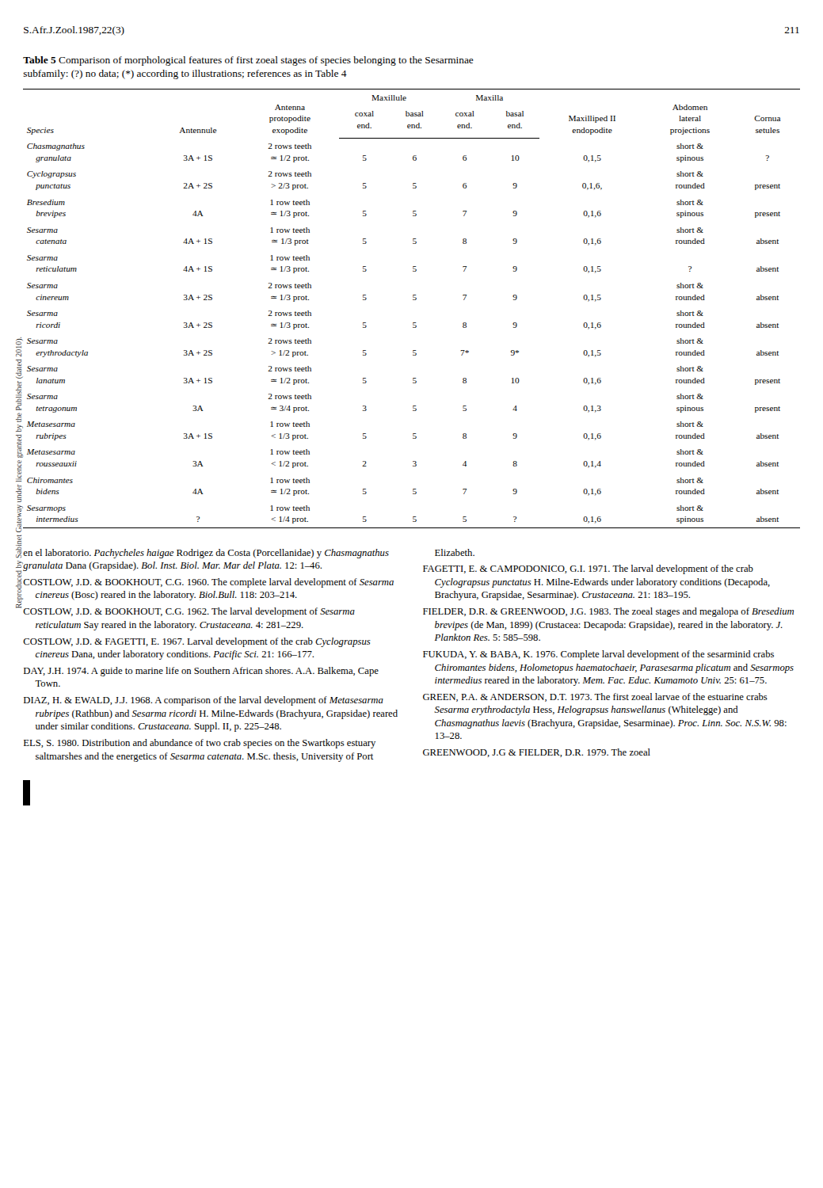Reproduced by Sabinet Gateway under licence granted by the Publisher (dated 2010).
S.Afr.J.Zool.1987,22(3) 211
Table 5 Comparison of morphological features of first zoeal stages of species belonging to the Sesarminae subfamily: (?) no data; (*) according to illustrations; references as in Table 4
| Species | Antennule | Antenna protopodite exopodite | Maxillule | Maxilla | Maxilliped II endopodite | Abdomen lateral projections | Cornua setules |
| --- | --- | --- | --- | --- | --- | --- | --- |
| coxal end. | basal end. | coxal end. | basal end. |
| Chasmagnathus granulata | 3A + 1S | 2 rows teeth ≃ 1/2 prot. | 5 | 6 | 6 | 10 | 0,1,5 | short & spinous | ? |
| Cyclograpsus punctatus | 2A + 2S | 2 rows teeth > 2/3 prot. | 5 | 5 | 6 | 9 | 0,1,6, | short & rounded | present |
| Bresedium brevipes | 4A | 1 row teeth ≃ 1/3 prot. | 5 | 5 | 7 | 9 | 0,1,6 | short & spinous | present |
| Sesarma catenata | 4A + 1S | 1 row teeth ≃ 1/3 prot | 5 | 5 | 8 | 9 | 0,1,6 | short & rounded | absent |
| Sesarma reticulatum | 4A + 1S | 1 row teeth ≃ 1/3 prot. | 5 | 5 | 7 | 9 | 0,1,5 | ? | absent |
| Sesarma cinereum | 3A + 2S | 2 rows teeth ≃ 1/3 prot. | 5 | 5 | 7 | 9 | 0,1,5 | short & rounded | absent |
| Sesarma ricordi | 3A + 2S | 2 rows teeth ≃ 1/3 prot. | 5 | 5 | 8 | 9 | 0,1,6 | short & rounded | absent |
| Sesarma erythrodactyla | 3A + 2S | 2 rows teeth > 1/2 prot. | 5 | 5 | 7* | 9* | 0,1,5 | short & rounded | absent |
| Sesarma lanatum | 3A + 1S | 2 rows teeth ≃ 1/2 prot. | 5 | 5 | 8 | 10 | 0,1,6 | short & rounded | present |
| Sesarma tetragonum | 3A | 2 rows teeth ≃ 3/4 prot. | 3 | 5 | 5 | 4 | 0,1,3 | short & spinous | present |
| Metasesarma rubripes | 3A + 1S | 1 row teeth < 1/3 prot. | 5 | 5 | 8 | 9 | 0,1,6 | short & rounded | absent |
| Metasesarma rousseauxii | 3A | 1 row teeth < 1/2 prot. | 2 | 3 | 4 | 8 | 0,1,4 | short & rounded | absent |
| Chiromantes bidens | 4A | 1 row teeth ≃ 1/2 prot. | 5 | 5 | 7 | 9 | 0,1,6 | short & rounded | absent |
| Sesarmops intermedius | ? | 1 row teeth < 1/4 prot. | 5 | 5 | 5 | ? | 0,1,6 | short & spinous | absent |
en el laboratorio. Pachycheles haigae Rodrigez da Costa (Porcellanidae) y Chasmagnathus granulata Dana (Grapsidae). Bol. Inst. Biol. Mar. Mar del Plata. 12: 1–46.
COSTLOW, J.D. & BOOKHOUT, C.G. 1960. The complete larval development of Sesarma cinereus (Bosc) reared in the laboratory. Biol.Bull. 118: 203–214.
COSTLOW, J.D. & BOOKHOUT, C.G. 1962. The larval development of Sesarma reticulatum Say reared in the laboratory. Crustaceana. 4: 281–229.
COSTLOW, J.D. & FAGETTI, E. 1967. Larval development of the crab Cyclograpsus cinereus Dana, under laboratory conditions. Pacific Sci. 21: 166–177.
DAY, J.H. 1974. A guide to marine life on Southern African shores. A.A. Balkema, Cape Town.
DIAZ, H. & EWALD, J.J. 1968. A comparison of the larval development of Metasesarma rubripes (Rathbun) and Sesarma ricordi H. Milne-Edwards (Brachyura, Grapsidae) reared under similar conditions. Crustaceana. Suppl. II, p. 225–248.
ELS, S. 1980. Distribution and abundance of two crab species on the Swartkops estuary saltmarshes and the energetics of Sesarma catenata. M.Sc. thesis, University of Port Elizabeth.
FAGETTI, E. & CAMPODONICO, G.I. 1971. The larval development of the crab Cyclograpsus punctatus H. Milne-Edwards under laboratory conditions (Decapoda, Brachyura, Grapsidae, Sesarminae). Crustaceana. 21: 183–195.
FIELDER, D.R. & GREENWOOD, J.G. 1983. The zoeal stages and megalopa of Bresedium brevipes (de Man, 1899) (Crustacea: Decapoda: Grapsidae), reared in the laboratory. J. Plankton Res. 5: 585–598.
FUKUDA, Y. & BABA, K. 1976. Complete larval development of the sesarminid crabs Chiromantes bidens, Holometopus haematochaeir, Parasesarma plicatum and Sesarmops intermedius reared in the laboratory. Mem. Fac. Educ. Kumamoto Univ. 25: 61–75.
GREEN, P.A. & ANDERSON, D.T. 1973. The first zoeal larvae of the estuarine crabs Sesarma erythrodactyla Hess, Helograpsus hanswellanus (Whitelegge) and Chasmagnathus laevis (Brachyura, Grapsidae, Sesarminae). Proc. Linn. Soc. N.S.W. 98: 13–28.
GREENWOOD, J.G & FIELDER, D.R. 1979. The zoeal